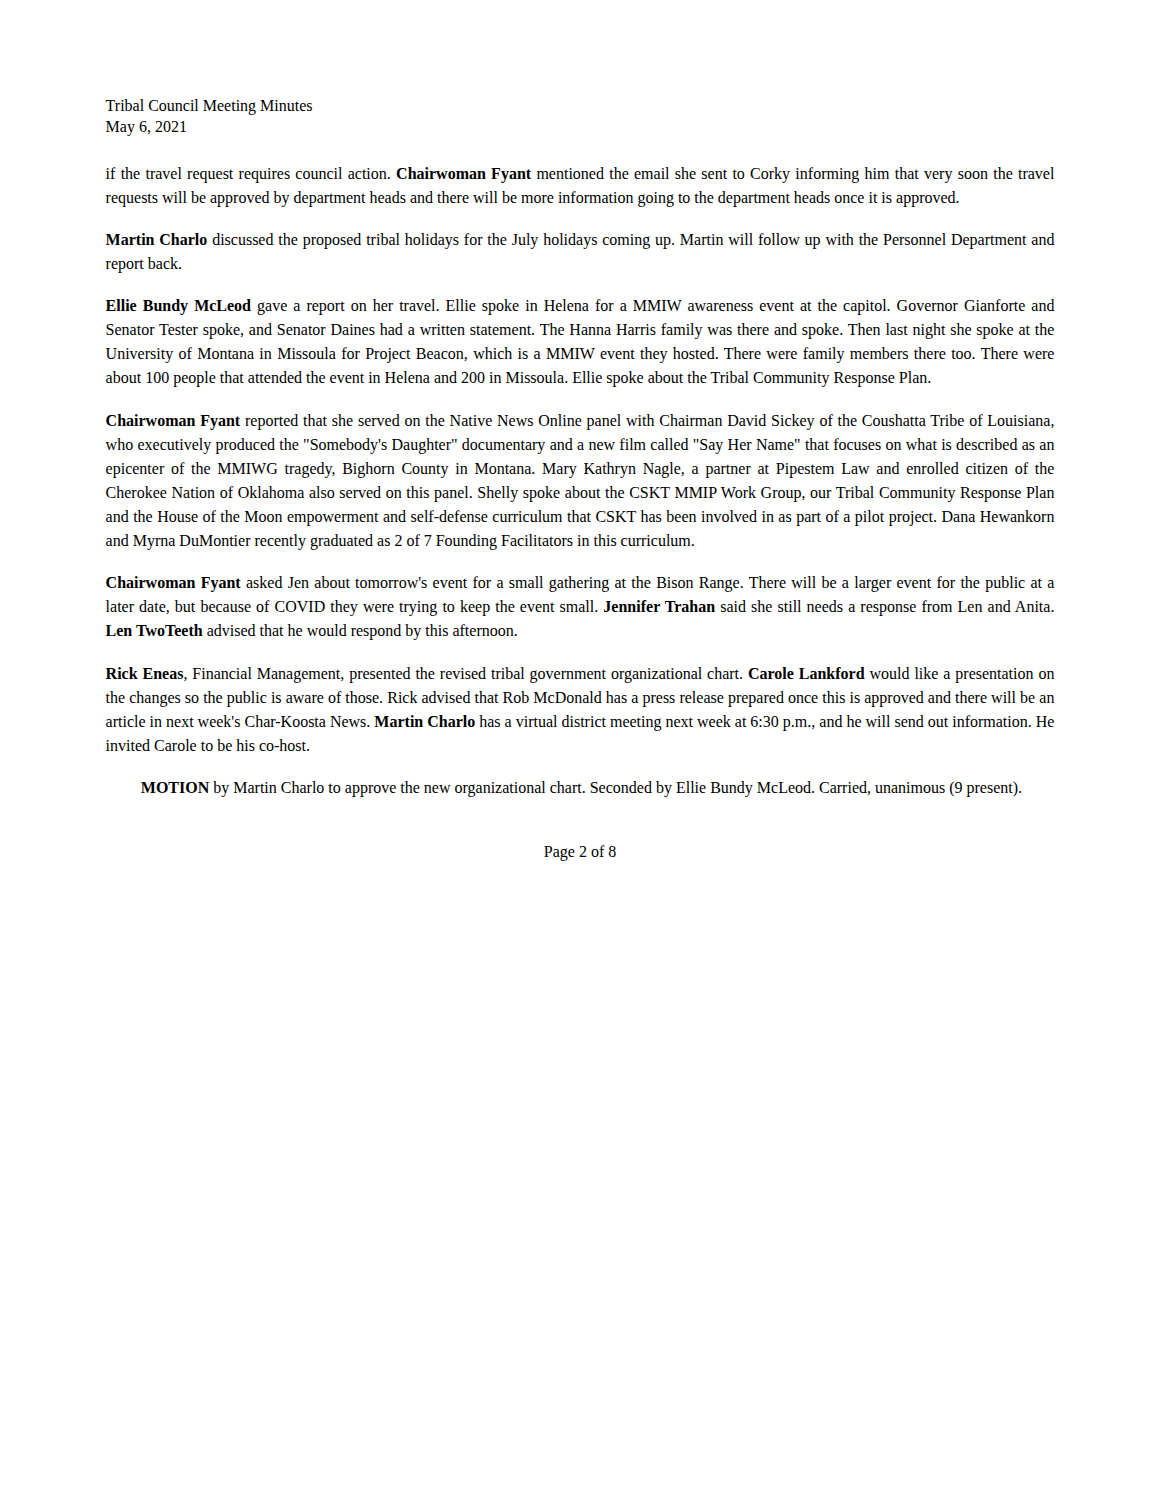Tribal Council Meeting Minutes
May 6, 2021
if the travel request requires council action. Chairwoman Fyant mentioned the email she sent to Corky informing him that very soon the travel requests will be approved by department heads and there will be more information going to the department heads once it is approved.
Martin Charlo discussed the proposed tribal holidays for the July holidays coming up. Martin will follow up with the Personnel Department and report back.
Ellie Bundy McLeod gave a report on her travel. Ellie spoke in Helena for a MMIW awareness event at the capitol. Governor Gianforte and Senator Tester spoke, and Senator Daines had a written statement. The Hanna Harris family was there and spoke. Then last night she spoke at the University of Montana in Missoula for Project Beacon, which is a MMIW event they hosted. There were family members there too. There were about 100 people that attended the event in Helena and 200 in Missoula. Ellie spoke about the Tribal Community Response Plan.
Chairwoman Fyant reported that she served on the Native News Online panel with Chairman David Sickey of the Coushatta Tribe of Louisiana, who executively produced the "Somebody's Daughter" documentary and a new film called "Say Her Name" that focuses on what is described as an epicenter of the MMIWG tragedy, Bighorn County in Montana. Mary Kathryn Nagle, a partner at Pipestem Law and enrolled citizen of the Cherokee Nation of Oklahoma also served on this panel. Shelly spoke about the CSKT MMIP Work Group, our Tribal Community Response Plan and the House of the Moon empowerment and self-defense curriculum that CSKT has been involved in as part of a pilot project. Dana Hewankorn and Myrna DuMontier recently graduated as 2 of 7 Founding Facilitators in this curriculum.
Chairwoman Fyant asked Jen about tomorrow's event for a small gathering at the Bison Range. There will be a larger event for the public at a later date, but because of COVID they were trying to keep the event small. Jennifer Trahan said she still needs a response from Len and Anita. Len TwoTeeth advised that he would respond by this afternoon.
Rick Eneas, Financial Management, presented the revised tribal government organizational chart. Carole Lankford would like a presentation on the changes so the public is aware of those. Rick advised that Rob McDonald has a press release prepared once this is approved and there will be an article in next week's Char-Koosta News. Martin Charlo has a virtual district meeting next week at 6:30 p.m., and he will send out information. He invited Carole to be his co-host.
MOTION by Martin Charlo to approve the new organizational chart. Seconded by Ellie Bundy McLeod. Carried, unanimous (9 present).
Page 2 of 8